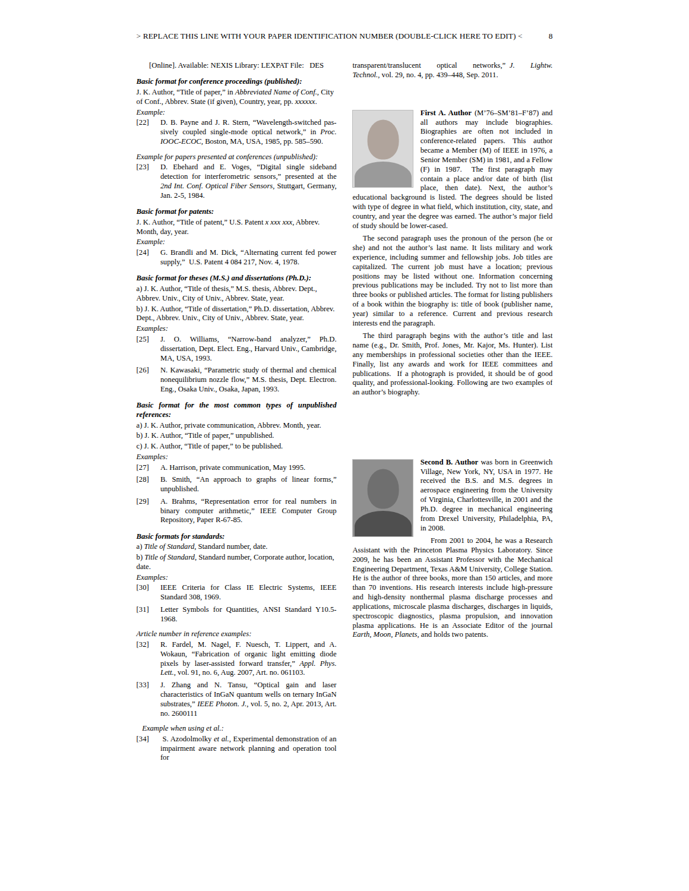> REPLACE THIS LINE WITH YOUR PAPER IDENTIFICATION NUMBER (DOUBLE-CLICK HERE TO EDIT) <
8
[Online]. Available: NEXIS Library: LEXPAT File: DES
Basic format for conference proceedings (published):
J. K. Author, “Title of paper,” in Abbreviated Name of Conf., City of Conf., Abbrev. State (if given), Country, year, pp. xxxxxx.
Example:
[22] D. B. Payne and J. R. Stern, “Wavelength-switched pas-sively coupled single-mode optical network,” in Proc. IOOC-ECOC, Boston, MA, USA, 1985, pp. 585–590.
Example for papers presented at conferences (unpublished):
[23] D. Ebehard and E. Voges, “Digital single sideband detection for interferometric sensors,” presented at the 2nd Int. Conf. Optical Fiber Sensors, Stuttgart, Germany, Jan. 2-5, 1984.
Basic format for patents:
J. K. Author, “Title of patent,” U.S. Patent x xxx xxx, Abbrev. Month, day, year.
Example:
[24] G. Brandli and M. Dick, “Alternating current fed power supply,” U.S. Patent 4 084 217, Nov. 4, 1978.
Basic format for theses (M.S.) and dissertations (Ph.D.):
a) J. K. Author, “Title of thesis,” M.S. thesis, Abbrev. Dept., Abbrev. Univ., City of Univ., Abbrev. State, year.
b) J. K. Author, “Title of dissertation,” Ph.D. dissertation, Abbrev. Dept., Abbrev. Univ., City of Univ., Abbrev. State, year.
Examples:
[25] J. O. Williams, “Narrow-band analyzer,” Ph.D. dissertation, Dept. Elect. Eng., Harvard Univ., Cambridge, MA, USA, 1993.
[26] N. Kawasaki, “Parametric study of thermal and chemical nonequilibrium nozzle flow,” M.S. thesis, Dept. Electron. Eng., Osaka Univ., Osaka, Japan, 1993.
Basic format for the most common types of unpublished references:
a) J. K. Author, private communication, Abbrev. Month, year.
b) J. K. Author, “Title of paper,” unpublished.
c) J. K. Author, “Title of paper,” to be published.
Examples:
[27] A. Harrison, private communication, May 1995.
[28] B. Smith, “An approach to graphs of linear forms,” unpublished.
[29] A. Brahms, “Representation error for real numbers in binary computer arithmetic,” IEEE Computer Group Repository, Paper R-67-85.
Basic formats for standards:
a) Title of Standard, Standard number, date.
b) Title of Standard, Standard number, Corporate author, location, date.
Examples:
[30] IEEE Criteria for Class IE Electric Systems, IEEE Standard 308, 1969.
[31] Letter Symbols for Quantities, ANSI Standard Y10.5-1968.
Article number in reference examples:
[32] R. Fardel, M. Nagel, F. Nuesch, T. Lippert, and A. Wokaun, “Fabrication of organic light emitting diode pixels by laser-assisted forward transfer,” Appl. Phys. Lett., vol. 91, no. 6, Aug. 2007, Art. no. 061103.
[33] J. Zhang and N. Tansu, “Optical gain and laser characteristics of InGaN quantum wells on ternary InGaN substrates,” IEEE Photon. J., vol. 5, no. 2, Apr. 2013, Art. no. 2600111
Example when using et al.:
[34] S. Azodolmolky et al., Experimental demonstration of an impairment aware network planning and operation tool for
transparent/translucent optical networks,” J. Lightw. Technol., vol. 29, no. 4, pp. 439–448, Sep. 2011.
First A. Author (M’76–SM’81–F’87) and all authors may include biographies. Biographies are often not included in conference-related papers. This author became a Member (M) of IEEE in 1976, a Senior Member (SM) in 1981, and a Fellow (F) in 1987. The first paragraph may contain a place and/or date of birth (list place, then date). Next, the author’s educational background is listed. The degrees should be listed with type of degree in what field, which institution, city, state, and country, and year the degree was earned. The author’s major field of study should be lower-cased.
The second paragraph uses the pronoun of the person (he or she) and not the author’s last name. It lists military and work experience, including summer and fellowship jobs. Job titles are capitalized. The current job must have a location; previous positions may be listed without one. Information concerning previous publications may be included. Try not to list more than three books or published articles. The format for listing publishers of a book within the biography is: title of book (publisher name, year) similar to a reference. Current and previous research interests end the paragraph.
The third paragraph begins with the author’s title and last name (e.g., Dr. Smith, Prof. Jones, Mr. Kajor, Ms. Hunter). List any memberships in professional societies other than the IEEE. Finally, list any awards and work for IEEE committees and publications. If a photograph is provided, it should be of good quality, and professional-looking. Following are two examples of an author’s biography.
Second B. Author was born in Greenwich Village, New York, NY, USA in 1977. He received the B.S. and M.S. degrees in aerospace engineering from the University of Virginia, Charlottesville, in 2001 and the Ph.D. degree in mechanical engineering from Drexel University, Philadelphia, PA, in 2008.
From 2001 to 2004, he was a Research Assistant with the Princeton Plasma Physics Laboratory. Since 2009, he has been an Assistant Professor with the Mechanical Engineering Department, Texas A&M University, College Station. He is the author of three books, more than 150 articles, and more than 70 inventions. His research interests include high-pressure and high-density nonthermal plasma discharge processes and applications, microscale plasma discharges, discharges in liquids, spectroscopic diagnostics, plasma propulsion, and innovation plasma applications. He is an Associate Editor of the journal Earth, Moon, Planets, and holds two patents.